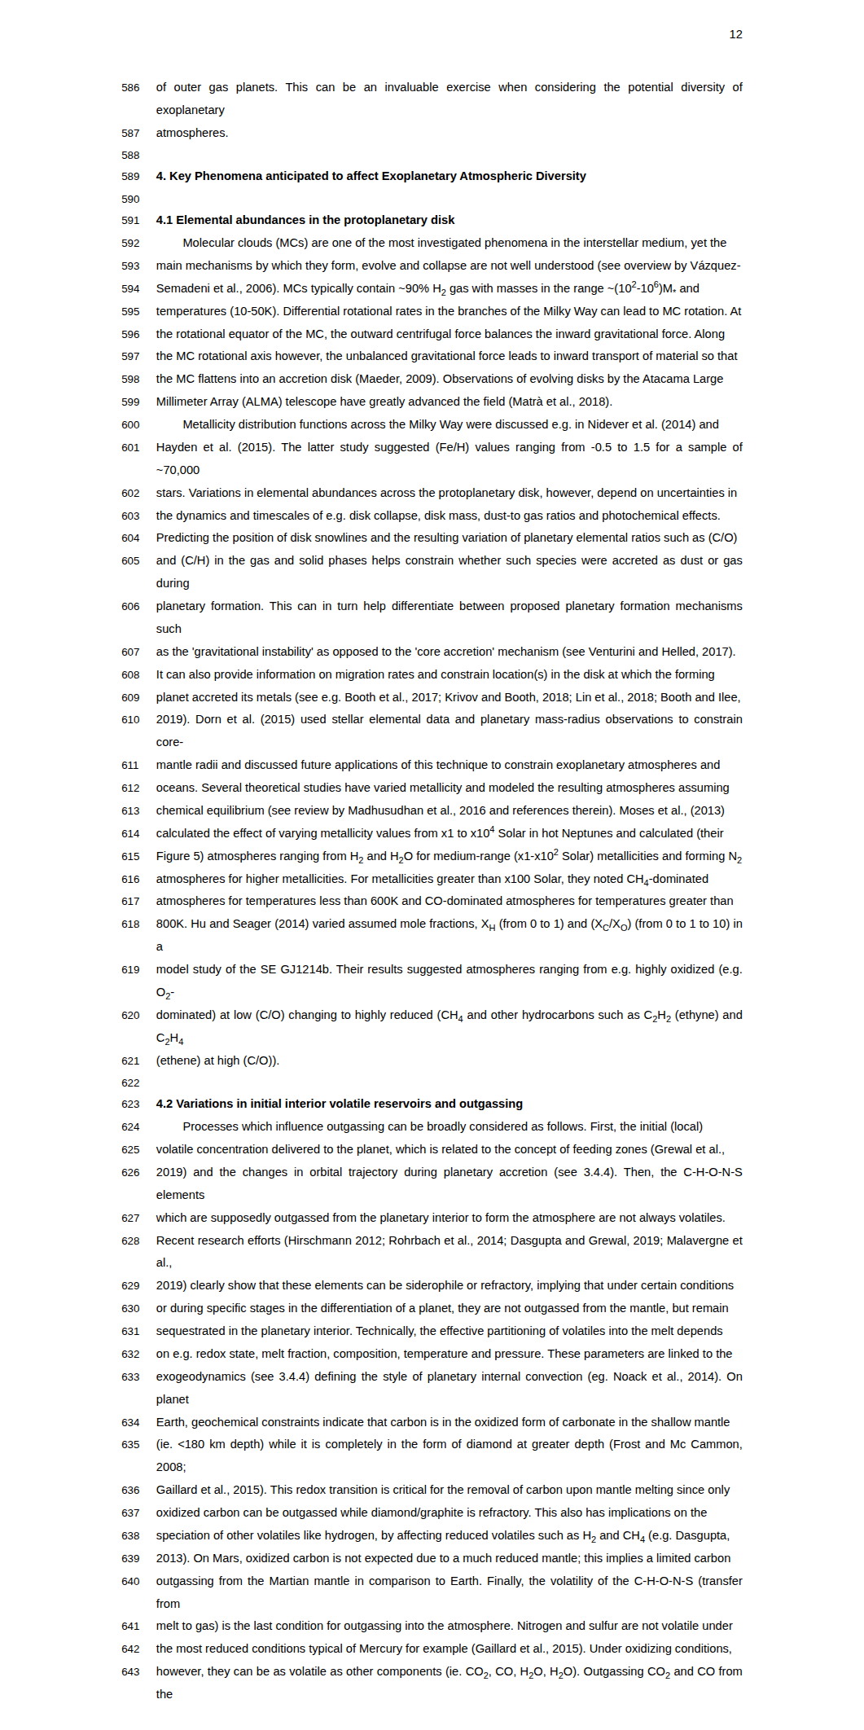12
586 of outer gas planets. This can be an invaluable exercise when considering the potential diversity of exoplanetary
587 atmospheres.
588
589
4. Key Phenomena anticipated to affect Exoplanetary Atmospheric Diversity
590
591
4.1 Elemental abundances in the protoplanetary disk
592 Molecular clouds (MCs) are one of the most investigated phenomena in the interstellar medium, yet the
593 main mechanisms by which they form, evolve and collapse are not well understood (see overview by Vázquez-
594 Semadeni et al., 2006). MCs typically contain ~90% H2 gas with masses in the range ~(102-106)M* and
595 temperatures (10-50K). Differential rotational rates in the branches of the Milky Way can lead to MC rotation. At
596 the rotational equator of the MC, the outward centrifugal force balances the inward gravitational force. Along
597 the MC rotational axis however, the unbalanced gravitational force leads to inward transport of material so that
598 the MC flattens into an accretion disk (Maeder, 2009). Observations of evolving disks by the Atacama Large
599 Millimeter Array (ALMA) telescope have greatly advanced the field (Matrà et al., 2018).
600 Metallicity distribution functions across the Milky Way were discussed e.g. in Nidever et al. (2014) and
601 Hayden et al. (2015). The latter study suggested (Fe/H) values ranging from -0.5 to 1.5 for a sample of ~70,000
602 stars. Variations in elemental abundances across the protoplanetary disk, however, depend on uncertainties in
603 the dynamics and timescales of e.g. disk collapse, disk mass, dust-to gas ratios and photochemical effects.
604 Predicting the position of disk snowlines and the resulting variation of planetary elemental ratios such as (C/O)
605 and (C/H) in the gas and solid phases helps constrain whether such species were accreted as dust or gas during
606 planetary formation. This can in turn help differentiate between proposed planetary formation mechanisms such
607 as the 'gravitational instability' as opposed to the 'core accretion' mechanism (see Venturini and Helled, 2017).
608 It can also provide information on migration rates and constrain location(s) in the disk at which the forming
609 planet accreted its metals (see e.g. Booth et al., 2017; Krivov and Booth, 2018; Lin et al., 2018; Booth and Ilee,
6102019). Dorn et al. (2015) used stellar elemental data and planetary mass-radius observations to constrain core-
611 mantle radii and discussed future applications of this technique to constrain exoplanetary atmospheres and
612 oceans. Several theoretical studies have varied metallicity and modeled the resulting atmospheres assuming
613 chemical equilibrium (see review by Madhusudhan et al., 2016 and references therein). Moses et al., (2013)
614 calculated the effect of varying metallicity values from x1 to x104 Solar in hot Neptunes and calculated (their
615 Figure 5) atmospheres ranging from H2 and H2O for medium-range (x1-x102 Solar) metallicities and forming N2
616 atmospheres for higher metallicities. For metallicities greater than x100 Solar, they noted CH4-dominated
617 atmospheres for temperatures less than 600K and CO-dominated atmospheres for temperatures greater than
618800K. Hu and Seager (2014) varied assumed mole fractions, XH (from 0 to 1) and (XC/XO) (from 0 to 1 to 10) in a
619 model study of the SE GJ1214b. Their results suggested atmospheres ranging from e.g. highly oxidized (e.g. O2-
620 dominated) at low (C/O) changing to highly reduced (CH4 and other hydrocarbons such as C2H2 (ethyne) and C2H4
621(ethene) at high (C/O)).
622
623
4.2 Variations in initial interior volatile reservoirs and outgassing
624 Processes which influence outgassing can be broadly considered as follows. First, the initial (local)
625 volatile concentration delivered to the planet, which is related to the concept of feeding zones (Grewal et al.,
6262019) and the changes in orbital trajectory during planetary accretion (see 3.4.4). Then, the C-H-O-N-S elements
627 which are supposedly outgassed from the planetary interior to form the atmosphere are not always volatiles.
628 Recent research efforts (Hirschmann 2012; Rohrbach et al., 2014; Dasgupta and Grewal, 2019; Malavergne et al.,
6292019) clearly show that these elements can be siderophile or refractory, implying that under certain conditions
630 or during specific stages in the differentiation of a planet, they are not outgassed from the mantle, but remain
631 sequestrated in the planetary interior. Technically, the effective partitioning of volatiles into the melt depends
632 on e.g. redox state, melt fraction, composition, temperature and pressure. These parameters are linked to the
633 exogeodynamics (see 3.4.4) defining the style of planetary internal convection (eg. Noack et al., 2014). On planet
634 Earth, geochemical constraints indicate that carbon is in the oxidized form of carbonate in the shallow mantle
635(ie. <180 km depth) while it is completely in the form of diamond at greater depth (Frost and Mc Cammon, 2008;
636 Gaillard et al., 2015). This redox transition is critical for the removal of carbon upon mantle melting since only
637 oxidized carbon can be outgassed while diamond/graphite is refractory. This also has implications on the
638 speciation of other volatiles like hydrogen, by affecting reduced volatiles such as H2 and CH4 (e.g. Dasgupta,
6392013). On Mars, oxidized carbon is not expected due to a much reduced mantle; this implies a limited carbon
640 outgassing from the Martian mantle in comparison to Earth. Finally, the volatility of the C-H-O-N-S (transfer from
641 melt to gas) is the last condition for outgassing into the atmosphere. Nitrogen and sulfur are not volatile under
642 the most reduced conditions typical of Mercury for example (Gaillard et al., 2015). Under oxidizing conditions,
643 however, they can be as volatile as other components (ie. CO2, CO, H2O, H2O). Outgassing CO2 and CO from the